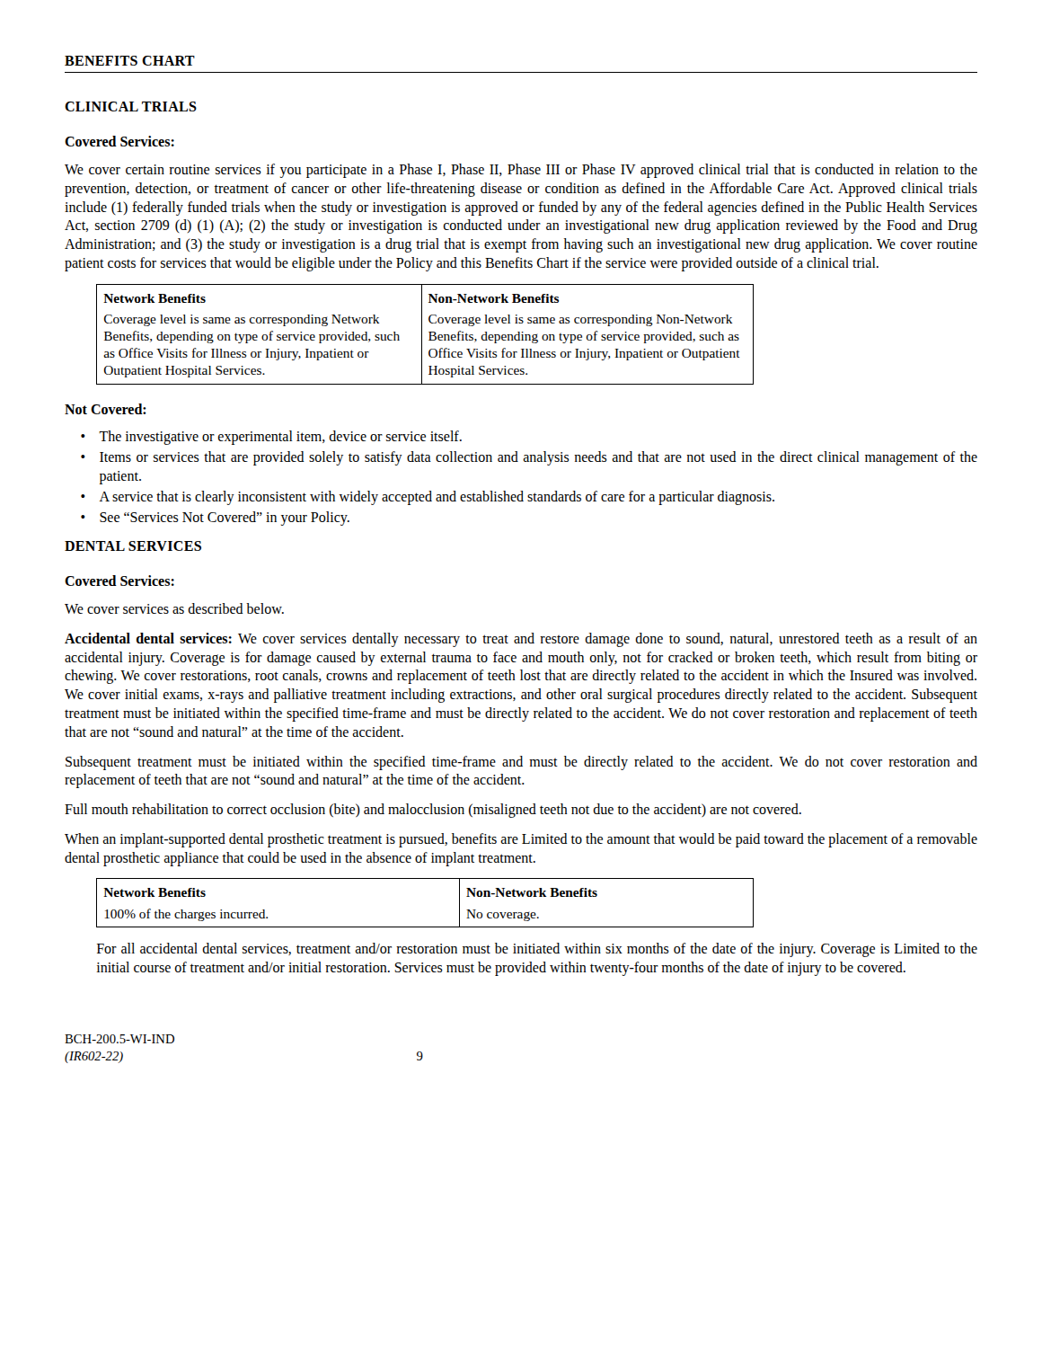BENEFITS CHART
CLINICAL TRIALS
Covered Services:
We cover certain routine services if you participate in a Phase I, Phase II, Phase III or Phase IV approved clinical trial that is conducted in relation to the prevention, detection, or treatment of cancer or other life-threatening disease or condition as defined in the Affordable Care Act. Approved clinical trials include (1) federally funded trials when the study or investigation is approved or funded by any of the federal agencies defined in the Public Health Services Act, section 2709 (d) (1) (A); (2) the study or investigation is conducted under an investigational new drug application reviewed by the Food and Drug Administration; and (3) the study or investigation is a drug trial that is exempt from having such an investigational new drug application. We cover routine patient costs for services that would be eligible under the Policy and this Benefits Chart if the service were provided outside of a clinical trial.
| Network Benefits | Non-Network Benefits |
| Coverage level is same as corresponding Network Benefits, depending on type of service provided, such as Office Visits for Illness or Injury, Inpatient or Outpatient Hospital Services. | Coverage level is same as corresponding Non-Network Benefits, depending on type of service provided, such as Office Visits for Illness or Injury, Inpatient or Outpatient Hospital Services. |
Not Covered:
The investigative or experimental item, device or service itself.
Items or services that are provided solely to satisfy data collection and analysis needs and that are not used in the direct clinical management of the patient.
A service that is clearly inconsistent with widely accepted and established standards of care for a particular diagnosis.
See “Services Not Covered” in your Policy.
DENTAL SERVICES
Covered Services:
We cover services as described below.
Accidental dental services: We cover services dentally necessary to treat and restore damage done to sound, natural, unrestored teeth as a result of an accidental injury. Coverage is for damage caused by external trauma to face and mouth only, not for cracked or broken teeth, which result from biting or chewing. We cover restorations, root canals, crowns and replacement of teeth lost that are directly related to the accident in which the Insured was involved. We cover initial exams, x-rays and palliative treatment including extractions, and other oral surgical procedures directly related to the accident. Subsequent treatment must be initiated within the specified time-frame and must be directly related to the accident. We do not cover restoration and replacement of teeth that are not “sound and natural” at the time of the accident.
Subsequent treatment must be initiated within the specified time-frame and must be directly related to the accident. We do not cover restoration and replacement of teeth that are not “sound and natural” at the time of the accident.
Full mouth rehabilitation to correct occlusion (bite) and malocclusion (misaligned teeth not due to the accident) are not covered.
When an implant-supported dental prosthetic treatment is pursued, benefits are Limited to the amount that would be paid toward the placement of a removable dental prosthetic appliance that could be used in the absence of implant treatment.
| Network Benefits | Non-Network Benefits |
| 100% of the charges incurred. | No coverage. |
For all accidental dental services, treatment and/or restoration must be initiated within six months of the date of the injury. Coverage is Limited to the initial course of treatment and/or initial restoration. Services must be provided within twenty-four months of the date of injury to be covered.
BCH-200.5-WI-IND
(IR602-22) 9